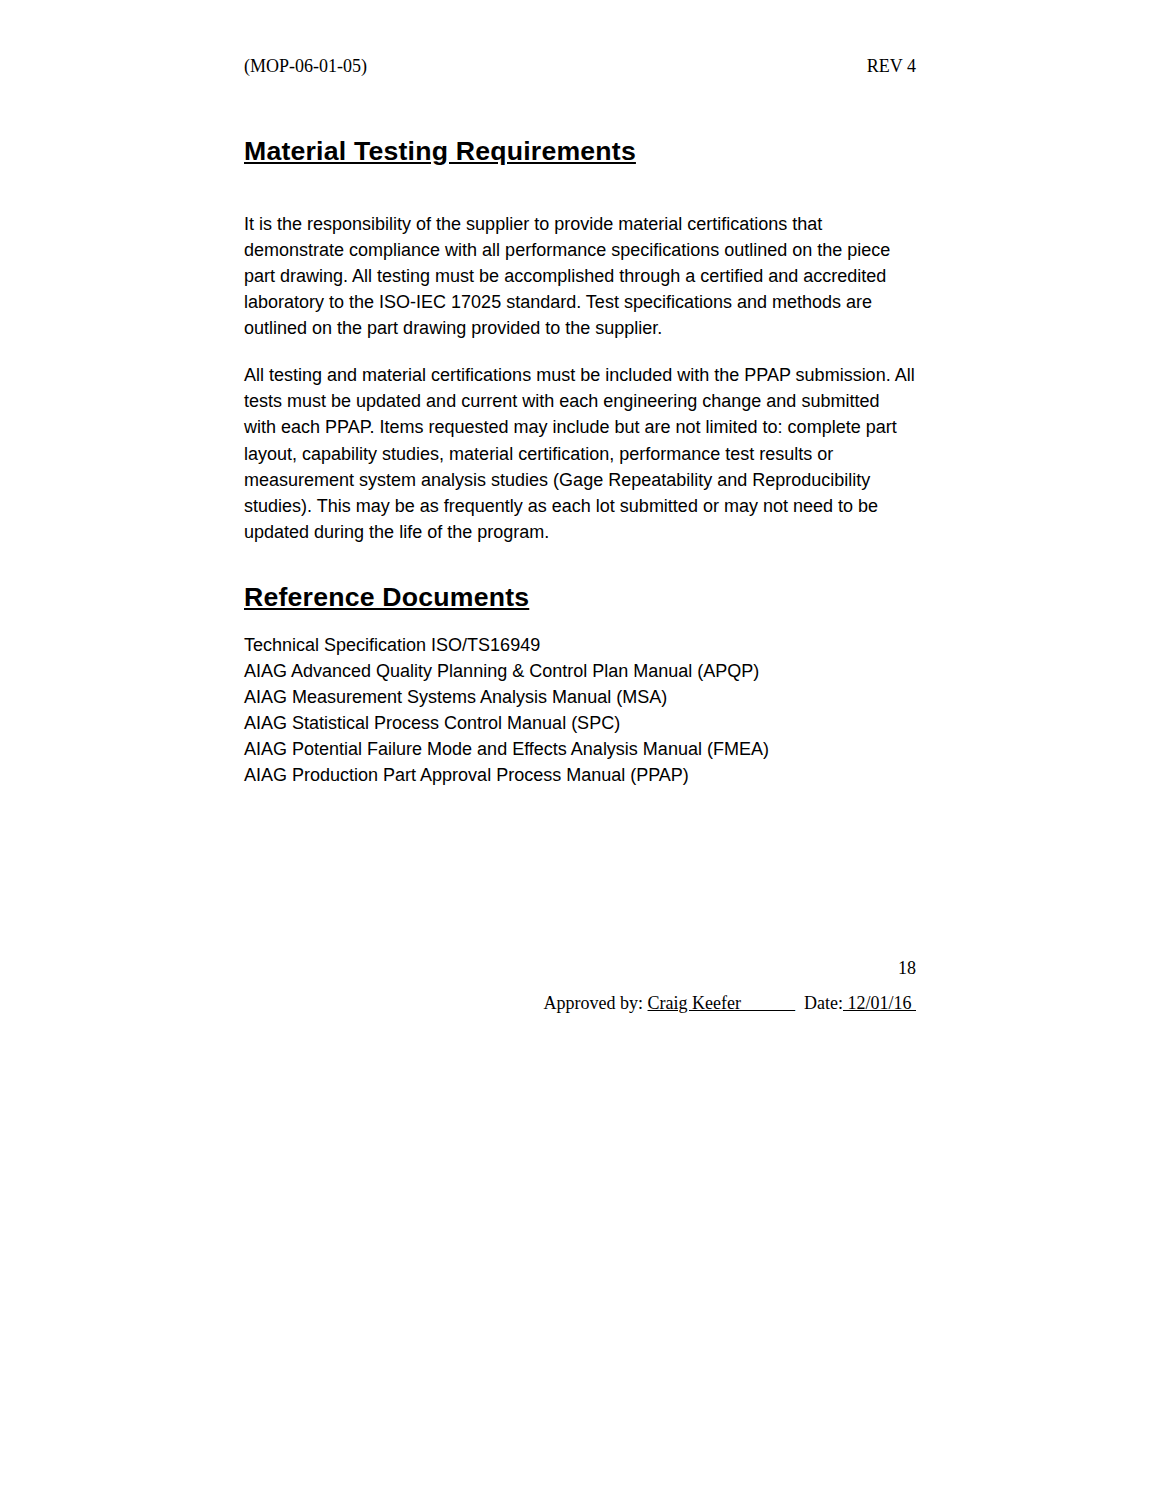(MOP-06-01-05) REV 4
Material Testing Requirements
It is the responsibility of the supplier to provide material certifications that demonstrate compliance with all performance specifications outlined on the piece part drawing. All testing must be accomplished through a certified and accredited laboratory to the ISO-IEC 17025 standard. Test specifications and methods are outlined on the part drawing provided to the supplier.
All testing and material certifications must be included with the PPAP submission. All tests must be updated and current with each engineering change and submitted with each PPAP. Items requested may include but are not limited to: complete part layout, capability studies, material certification, performance test results or measurement system analysis studies (Gage Repeatability and Reproducibility studies). This may be as frequently as each lot submitted or may not need to be updated during the life of the program.
Reference Documents
Technical Specification ISO/TS16949
AIAG Advanced Quality Planning & Control Plan Manual (APQP)
AIAG Measurement Systems Analysis Manual (MSA)
AIAG Statistical Process Control Manual (SPC)
AIAG Potential Failure Mode and Effects Analysis Manual (FMEA)
AIAG Production Part Approval Process Manual (PPAP)
18
Approved by: Craig Keefer______ Date: 12/01/16